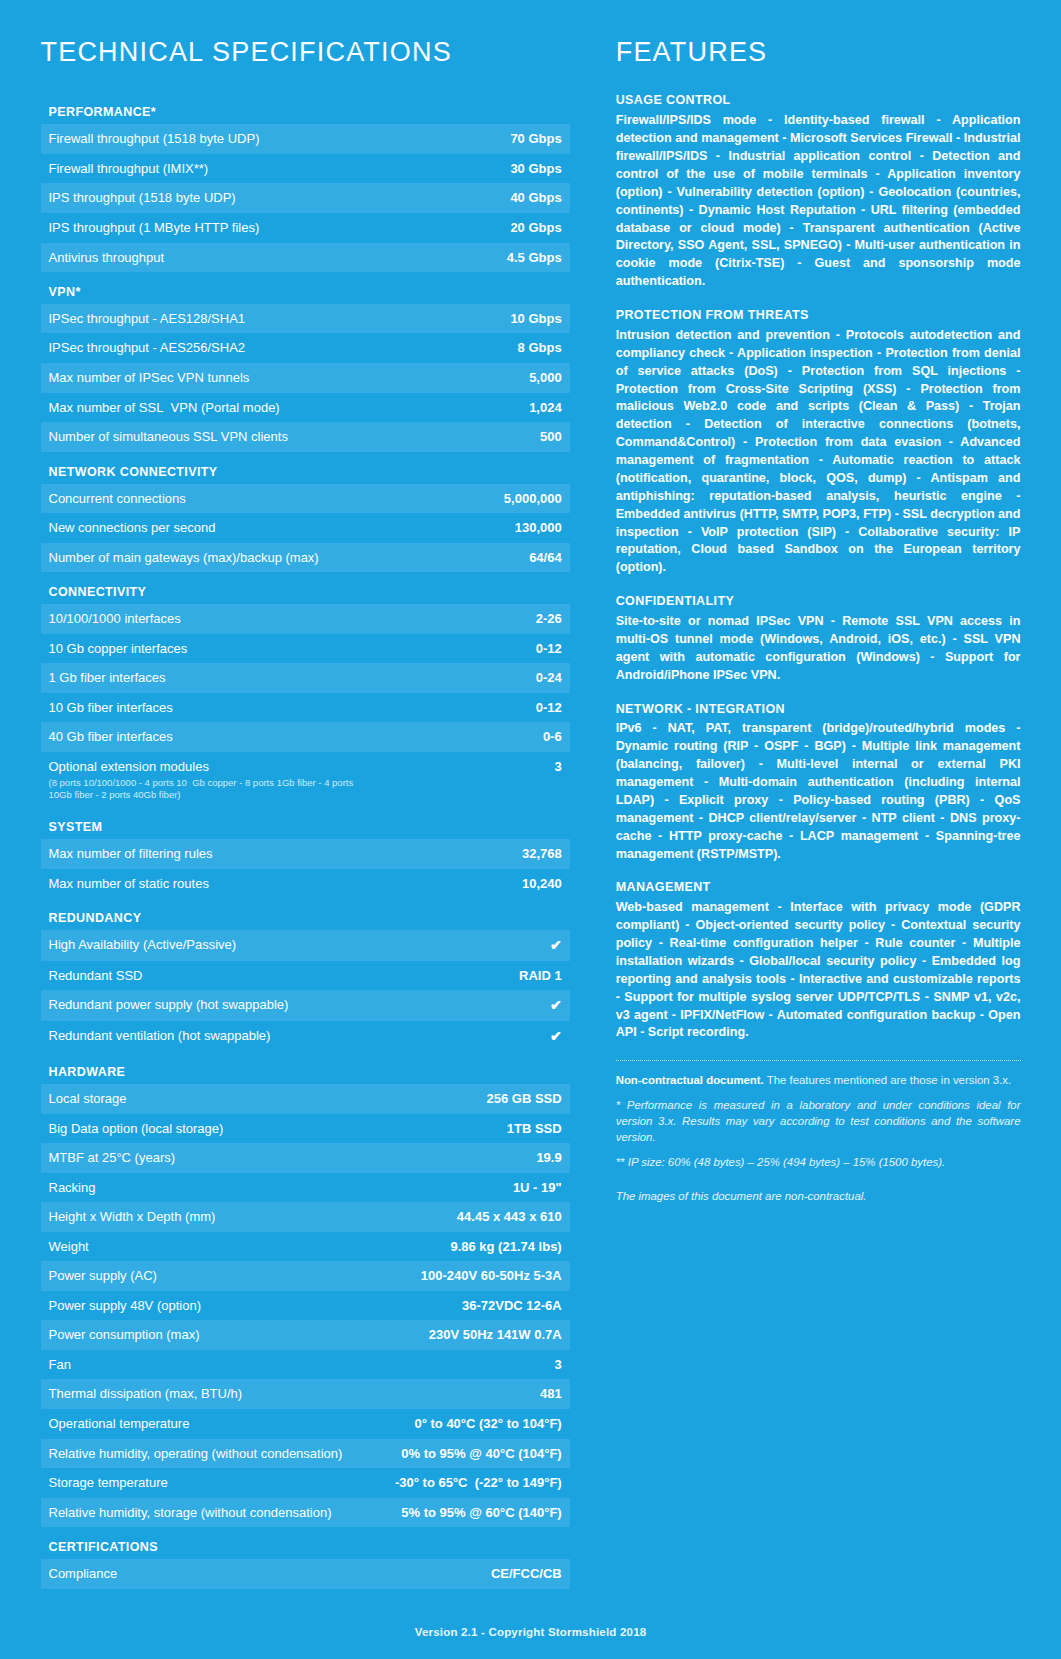Technical Specifications
| Performance * |
| Firewall throughput (1518 byte UDP) | 70 Gbps |
| Firewall throughput (IMIX**) | 30 Gbps |
| IPS throughput (1518 byte UDP) | 40 Gbps |
| IPS throughput (1 MByte HTTP files) | 20 Gbps |
| Antivirus throughput | 4.5 Gbps |
| VPN * |
| IPSec throughput - AES128/SHA1 | 10 Gbps |
| IPSec throughput - AES256/SHA2 | 8 Gbps |
| Max number of IPSec VPN tunnels | 5,000 |
| Max number of SSL VPN (Portal mode) | 1,024 |
| Number of simultaneous SSL VPN clients | 500 |
| Network connectivity |
| Concurrent connections | 5,000,000 |
| New connections per second | 130,000 |
| Number of main gateways (max)/backup (max) | 64/64 |
| Connectivity |
| 10/100/1000 interfaces | 2-26 |
| 10 Gb copper interfaces | 0-12 |
| 1 Gb fiber interfaces | 0-24 |
| 10 Gb fiber interfaces | 0-12 |
| 40 Gb fiber interfaces | 0-6 |
| Optional extension modules (8 ports 10/100/1000 - 4 ports 10 Gb copper - 8 ports 1Gb fiber - 4 ports 10Gb fiber - 2 ports 40Gb fiber) | 3 |
| System |
| Max number of filtering rules | 32,768 |
| Max number of static routes | 10,240 |
| Redundancy |
| High Availability (Active/Passive) | ✔ |
| Redundant SSD | RAID 1 |
| Redundant power supply (hot swappable) | ✔ |
| Redundant ventilation (hot swappable) | ✔ |
| Hardware |
| Local storage | 256 GB SSD |
| Big Data option (local storage) | 1TB SSD |
| MTBF at 25°C (years) | 19.9 |
| Racking | 1U - 19" |
| Height x Width x Depth (mm) | 44.45 x 443 x 610 |
| Weight | 9.86 kg (21.74 lbs) |
| Power supply (AC) | 100-240V 60-50Hz 5-3A |
| Power supply 48V (option) | 36-72VDC 12-6A |
| Power consumption (max) | 230V 50Hz 141W 0.7A |
| Fan | 3 |
| Thermal dissipation (max, BTU/h) | 481 |
| Operational temperature | 0° to 40°C (32° to 104°F) |
| Relative humidity, operating (without condensation) | 0% to 95% @ 40°C (104°F) |
| Storage temperature | -30° to 65°C (-22° to 149°F) |
| Relative humidity, storage (without condensation) | 5% to 95% @ 60°C (140°F) |
| Certifications |
| Compliance | CE/FCC/CB |
Features
Usage control
Firewall/IPS/IDS mode - Identity-based firewall - Application detection and management - Microsoft Services Firewall - Industrial firewall/IPS/IDS - Industrial application control - Detection and control of the use of mobile terminals - Application inventory (option) - Vulnerability detection (option) - Geolocation (countries, continents) - Dynamic Host Reputation - URL filtering (embedded database or cloud mode) - Transparent authentication (Active Directory, SSO Agent, SSL, SPNEGO) - Multi-user authentication in cookie mode (Citrix-TSE) - Guest and sponsorship mode authentication.
Protection from threats
Intrusion detection and prevention - Protocols autodetection and compliancy check - Application inspection - Protection from denial of service attacks (DoS) - Protection from SQL injections - Protection from Cross-Site Scripting (XSS) - Protection from malicious Web2.0 code and scripts (Clean & Pass) - Trojan detection - Detection of interactive connections (botnets, Command&Control) - Protection from data evasion - Advanced management of fragmentation - Automatic reaction to attack (notification, quarantine, block, QOS, dump) - Antispam and antiphishing: reputation-based analysis, heuristic engine - Embedded antivirus (HTTP, SMTP, POP3, FTP) - SSL decryption and inspection - VoIP protection (SIP) - Collaborative security: IP reputation, Cloud based Sandbox on the European territory (option).
Confidentiality
Site-to-site or nomad IPSec VPN - Remote SSL VPN access in multi-OS tunnel mode (Windows, Android, iOS, etc.) - SSL VPN agent with automatic configuration (Windows) - Support for Android/iPhone IPSec VPN.
Network - Integration
IPv6 - NAT, PAT, transparent (bridge)/routed/hybrid modes - Dynamic routing (RIP - OSPF - BGP) - Multiple link management (balancing, failover) - Multi-level internal or external PKI management - Multi-domain authentication (including internal LDAP) - Explicit proxy - Policy-based routing (PBR) - QoS management - DHCP client/relay/server - NTP client - DNS proxy-cache - HTTP proxy-cache - LACP management - Spanning-tree management (RSTP/MSTP).
Management
Web-based management - Interface with privacy mode (GDPR compliant) - Object-oriented security policy - Contextual security policy - Real-time configuration helper - Rule counter - Multiple installation wizards - Global/local security policy - Embedded log reporting and analysis tools - Interactive and customizable reports - Support for multiple syslog server UDP/TCP/TLS - SNMP v1, v2c, v3 agent - IPFIX/NetFlow - Automated configuration backup - Open API - Script recording.
Non-contractual document. The features mentioned are those in version 3.x.
* Performance is measured in a laboratory and under conditions ideal for version 3.x. Results may vary according to test conditions and the software version.
** IP size: 60% (48 bytes) – 25% (494 bytes) – 15% (1500 bytes).
The images of this document are non-contractual.
Version 2.1 - Copyright Stormshield 2018